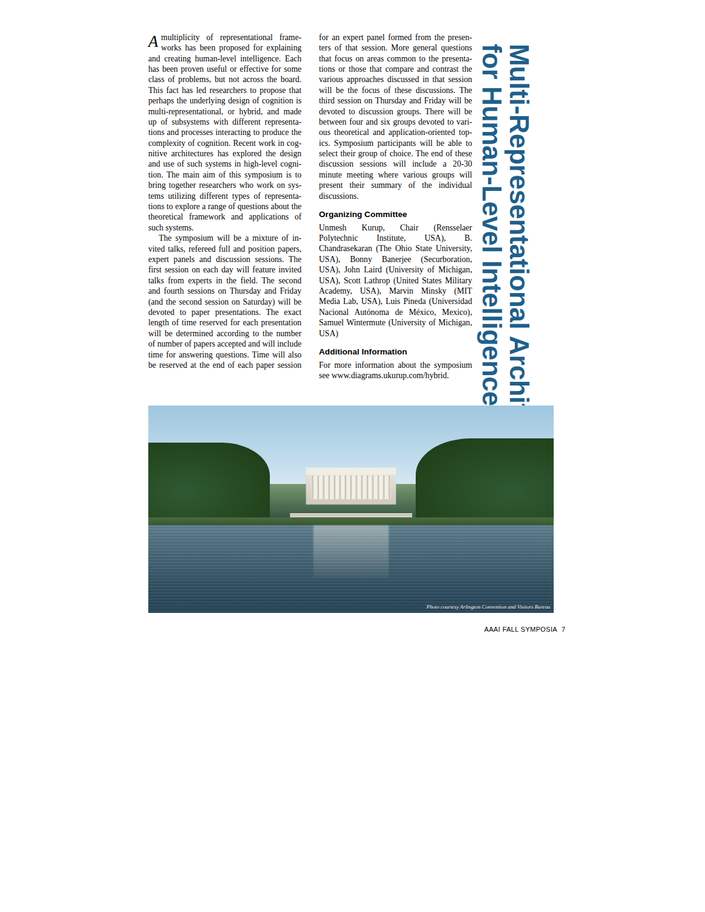Multi-Representational Architectures for Human-Level Intelligence
A multiplicity of representational frameworks has been proposed for explaining and creating human-level intelligence. Each has been proven useful or effective for some class of problems, but not across the board. This fact has led researchers to propose that perhaps the underlying design of cognition is multi-representational, or hybrid, and made up of subsystems with different representations and processes interacting to produce the complexity of cognition. Recent work in cognitive architectures has explored the design and use of such systems in high-level cognition. The main aim of this symposium is to bring together researchers who work on systems utilizing different types of representations to explore a range of questions about the theoretical framework and applications of such systems.
The symposium will be a mixture of invited talks, refereed full and position papers, expert panels and discussion sessions. The first session on each day will feature invited talks from experts in the field. The second and fourth sessions on Thursday and Friday (and the second session on Saturday) will be devoted to paper presentations. The exact length of time reserved for each presentation will be determined according to the number of number of papers accepted and will include time for answering questions. Time will also be reserved at the end of each paper session for an expert panel formed from the presenters of that session. More general questions that focus on areas common to the presentations or those that compare and contrast the various approaches discussed in that session will be the focus of these discussions. The third session on Thursday and Friday will be devoted to discussion groups. There will be between four and six groups devoted to various theoretical and application-oriented topics. Symposium participants will be able to select their group of choice. The end of these discussion sessions will include a 20-30 minute meeting where various groups will present their summary of the individual discussions.
Organizing Committee
Unmesh Kurup, Chair (Rensselaer Polytechnic Institute, USA), B. Chandrasekaran (The Ohio State University, USA), Bonny Banerjee (Securboration, USA), John Laird (University of Michigan, USA), Scott Lathrop (United States Military Academy, USA), Marvin Minsky (MIT Media Lab, USA), Luis Pineda (Universidad Nacional Autónoma de México, Mexico), Samuel Wintermute (University of Michigan, USA)
Additional Information
For more information about the symposium see www.diagrams.ukurup.com/hybrid.
Photo courtesy Arlington Convention and Visitors Bureau
AAAI FALL SYMPOSIA 7